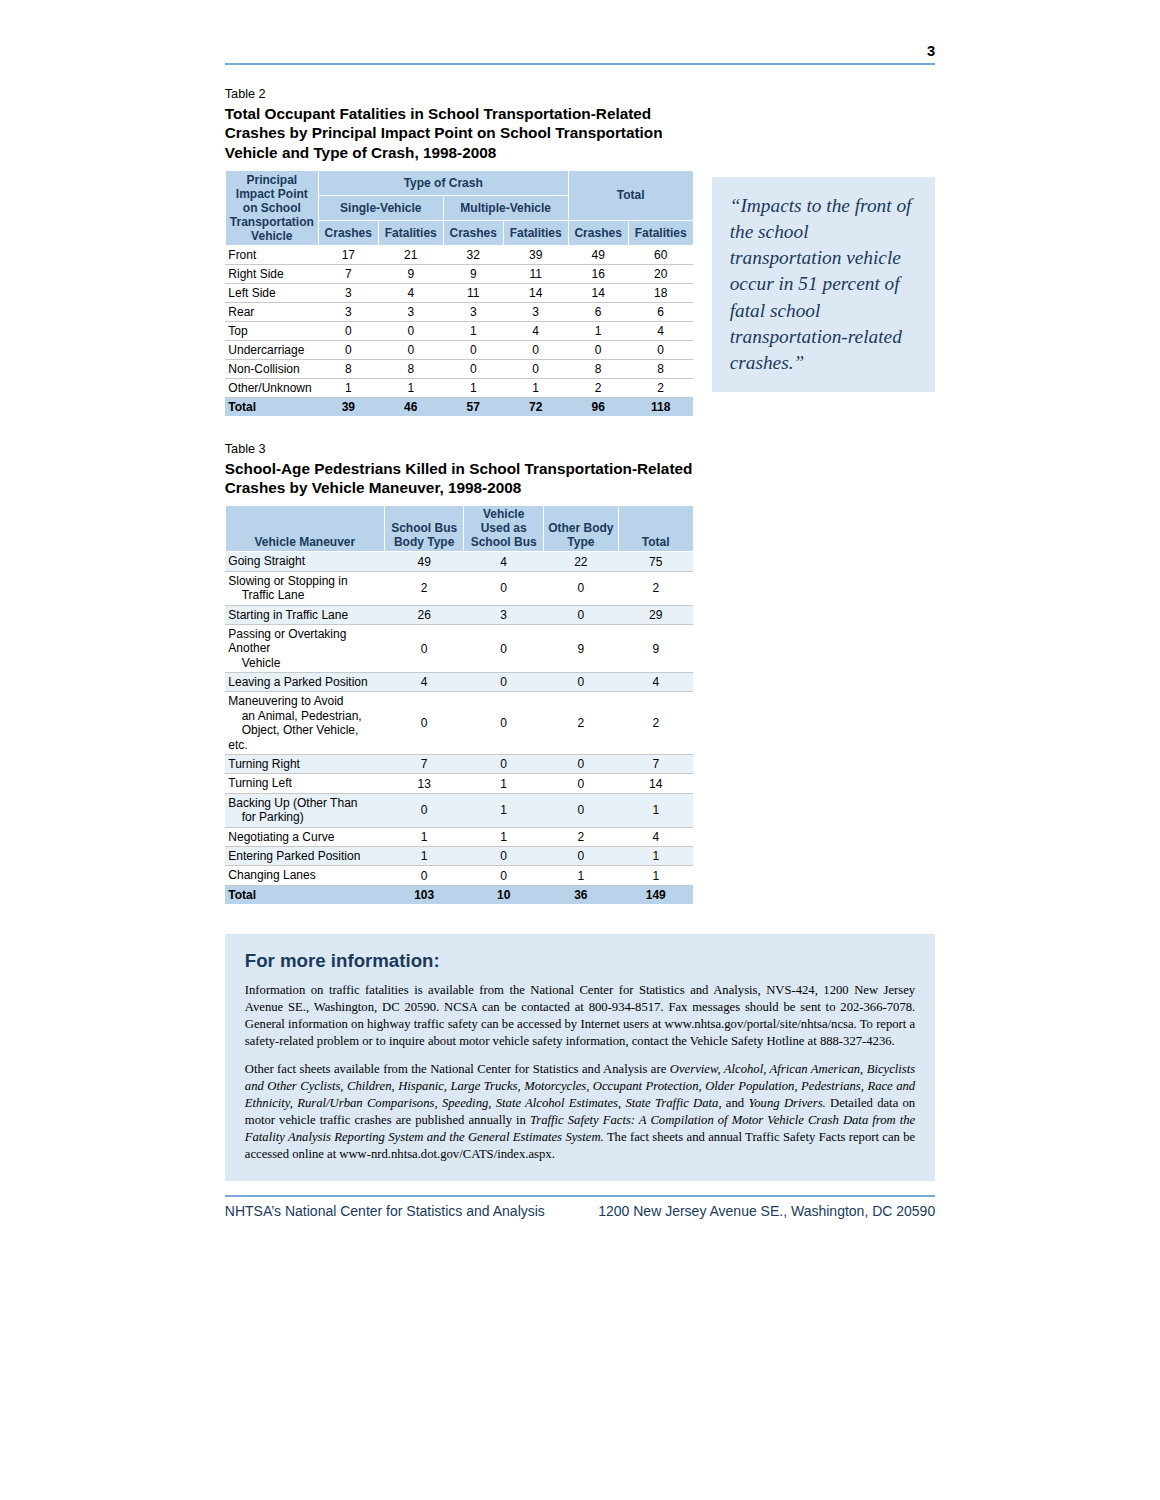3
Table 2
Total Occupant Fatalities in School Transportation-Related Crashes by Principal Impact Point on School Transportation Vehicle and Type of Crash, 1998-2008
| Principal Impact Point on School Transportation Vehicle | Type of Crash | Total |
| --- | --- | --- |
| Single-Vehicle | Multiple-Vehicle |
| Crashes | Fatalities | Crashes | Fatalities | Crashes | Fatalities |
| Front | 17 | 21 | 32 | 39 | 49 | 60 |
| Right Side | 7 | 9 | 9 | 11 | 16 | 20 |
| Left Side | 3 | 4 | 11 | 14 | 14 | 18 |
| Rear | 3 | 3 | 3 | 3 | 6 | 6 |
| Top | 0 | 0 | 1 | 4 | 1 | 4 |
| Undercarriage | 0 | 0 | 0 | 0 | 0 | 0 |
| Non-Collision | 8 | 8 | 0 | 0 | 8 | 8 |
| Other/Unknown | 1 | 1 | 1 | 1 | 2 | 2 |
| Total | 39 | 46 | 57 | 72 | 96 | 118 |
Table 3
School-Age Pedestrians Killed in School Transportation-Related Crashes by Vehicle Maneuver, 1998-2008
| Vehicle Maneuver | School Bus Body Type | Vehicle Used as School Bus | Other Body Type | Total |
| --- | --- | --- | --- | --- |
| Going Straight | 49 | 4 | 22 | 75 |
| Slowing or Stopping in Traffic Lane | 2 | 0 | 0 | 2 |
| Starting in Traffic Lane | 26 | 3 | 0 | 29 |
| Passing or Overtaking Another Vehicle | 0 | 0 | 9 | 9 |
| Leaving a Parked Position | 4 | 0 | 0 | 4 |
| Maneuvering to Avoid an Animal, Pedestrian, Object, Other Vehicle, etc. | 0 | 0 | 2 | 2 |
| Turning Right | 7 | 0 | 0 | 7 |
| Turning Left | 13 | 1 | 0 | 14 |
| Backing Up (Other Than for Parking) | 0 | 1 | 0 | 1 |
| Negotiating a Curve | 1 | 1 | 2 | 4 |
| Entering Parked Position | 1 | 0 | 0 | 1 |
| Changing Lanes | 0 | 0 | 1 | 1 |
| Total | 103 | 10 | 36 | 149 |
“Impacts to the front of the school transportation vehicle occur in 51 percent of fatal school transportation-related crashes.”
For more information:
Information on traffic fatalities is available from the National Center for Statistics and Analysis, NVS-424, 1200 New Jersey Avenue SE., Washington, DC 20590. NCSA can be contacted at 800-934-8517. Fax messages should be sent to 202-366-7078. General information on highway traffic safety can be accessed by Internet users at www.nhtsa.gov/portal/site/nhtsa/ncsa. To report a safety-related problem or to inquire about motor vehicle safety information, contact the Vehicle Safety Hotline at 888-327-4236.
Other fact sheets available from the National Center for Statistics and Analysis are Overview, Alcohol, African American, Bicyclists and Other Cyclists, Children, Hispanic, Large Trucks, Motorcycles, Occupant Protection, Older Population, Pedestrians, Race and Ethnicity, Rural/Urban Comparisons, Speeding, State Alcohol Estimates, State Traffic Data, and Young Drivers. Detailed data on motor vehicle traffic crashes are published annually in Traffic Safety Facts: A Compilation of Motor Vehicle Crash Data from the Fatality Analysis Reporting System and the General Estimates System. The fact sheets and annual Traffic Safety Facts report can be accessed online at www-nrd.nhtsa.dot.gov/CATS/index.aspx.
NHTSA’s National Center for Statistics and Analysis
1200 New Jersey Avenue SE., Washington, DC 20590